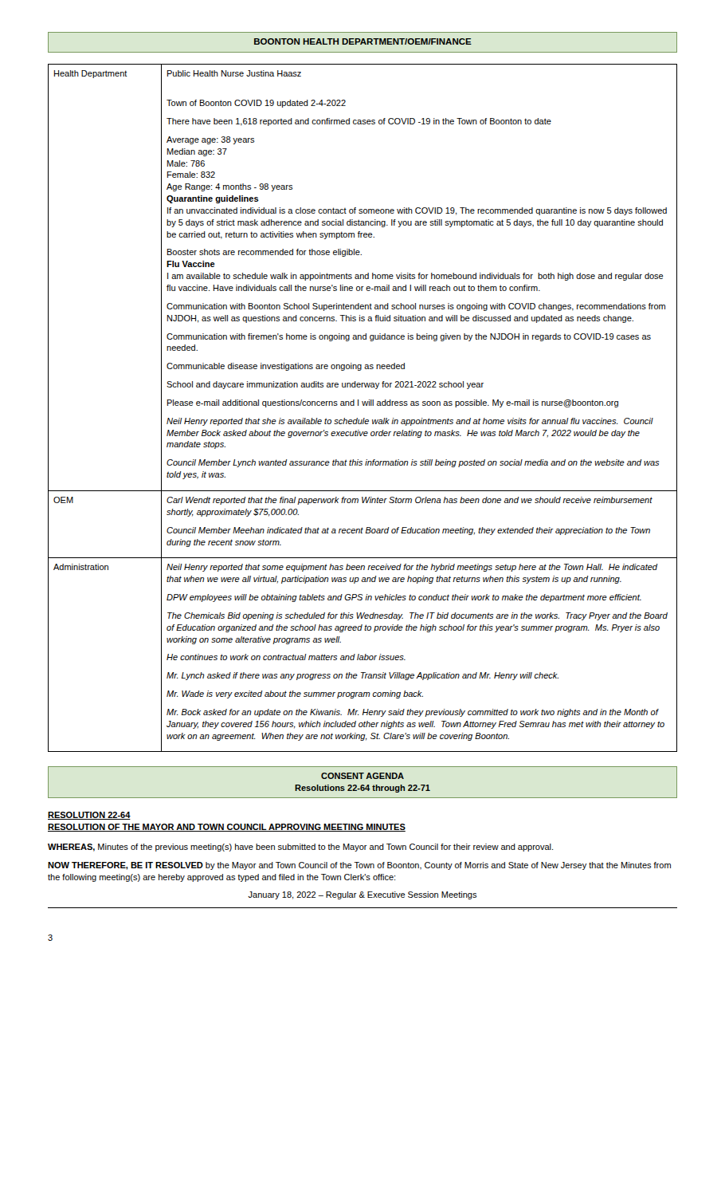BOONTON HEALTH DEPARTMENT/OEM/FINANCE
| Health Department | Public Health Nurse Justina Haasz Town of Boonton COVID 19 updated 2-4-2022 There have been 1,618 reported and confirmed cases of COVID -19 in the Town of Boonton to date Average age: 38 years Median age: 37 Male: 786 Female: 832 Age Range: 4 months - 98 years Quarantine guidelines If an unvaccinated individual is a close contact of someone with COVID 19, The recommended quarantine is now 5 days followed by 5 days of strict mask adherence and social distancing. If you are still symptomatic at 5 days, the full 10 day quarantine should be carried out, return to activities when symptom free. Booster shots are recommended for those eligible. Flu Vaccine I am available to schedule walk in appointments and home visits for homebound individuals for both high dose and regular dose flu vaccine. Have individuals call the nurse's line or e-mail and I will reach out to them to confirm. Communication with Boonton School Superintendent and school nurses is ongoing with COVID changes, recommendations from NJDOH, as well as questions and concerns. This is a fluid situation and will be discussed and updated as needs change. Communication with firemen's home is ongoing and guidance is being given by the NJDOH in regards to COVID-19 cases as needed. Communicable disease investigations are ongoing as needed School and daycare immunization audits are underway for 2021-2022 school year Please e-mail additional questions/concerns and I will address as soon as possible. My e-mail is nurse@boonton.org Neil Henry reported that she is available to schedule walk in appointments and at home visits for annual flu vaccines. Council Member Bock asked about the governor's executive order relating to masks. He was told March 7, 2022 would be day the mandate stops. Council Member Lynch wanted assurance that this information is still being posted on social media and on the website and was told yes, it was. |
| OEM | Carl Wendt reported that the final paperwork from Winter Storm Orlena has been done and we should receive reimbursement shortly, approximately $75,000.00. Council Member Meehan indicated that at a recent Board of Education meeting, they extended their appreciation to the Town during the recent snow storm. |
| Administration | Neil Henry reported that some equipment has been received for the hybrid meetings setup here at the Town Hall. He indicated that when we were all virtual, participation was up and we are hoping that returns when this system is up and running. DPW employees will be obtaining tablets and GPS in vehicles to conduct their work to make the department more efficient. The Chemicals Bid opening is scheduled for this Wednesday. The IT bid documents are in the works. Tracy Pryer and the Board of Education organized and the school has agreed to provide the high school for this year's summer program. Ms. Pryer is also working on some alterative programs as well. He continues to work on contractual matters and labor issues. Mr. Lynch asked if there was any progress on the Transit Village Application and Mr. Henry will check. Mr. Wade is very excited about the summer program coming back. Mr. Bock asked for an update on the Kiwanis. Mr. Henry said they previously committed to work two nights and in the Month of January, they covered 156 hours, which included other nights as well. Town Attorney Fred Semrau has met with their attorney to work on an agreement. When they are not working, St. Clare's will be covering Boonton. |
CONSENT AGENDA
Resolutions 22-64 through 22-71
RESOLUTION 22-64
RESOLUTION OF THE MAYOR AND TOWN COUNCIL APPROVING MEETING MINUTES
WHEREAS, Minutes of the previous meeting(s) have been submitted to the Mayor and Town Council for their review and approval.
NOW THEREFORE, BE IT RESOLVED by the Mayor and Town Council of the Town of Boonton, County of Morris and State of New Jersey that the Minutes from the following meeting(s) are hereby approved as typed and filed in the Town Clerk's office:
January 18, 2022 – Regular & Executive Session Meetings
3